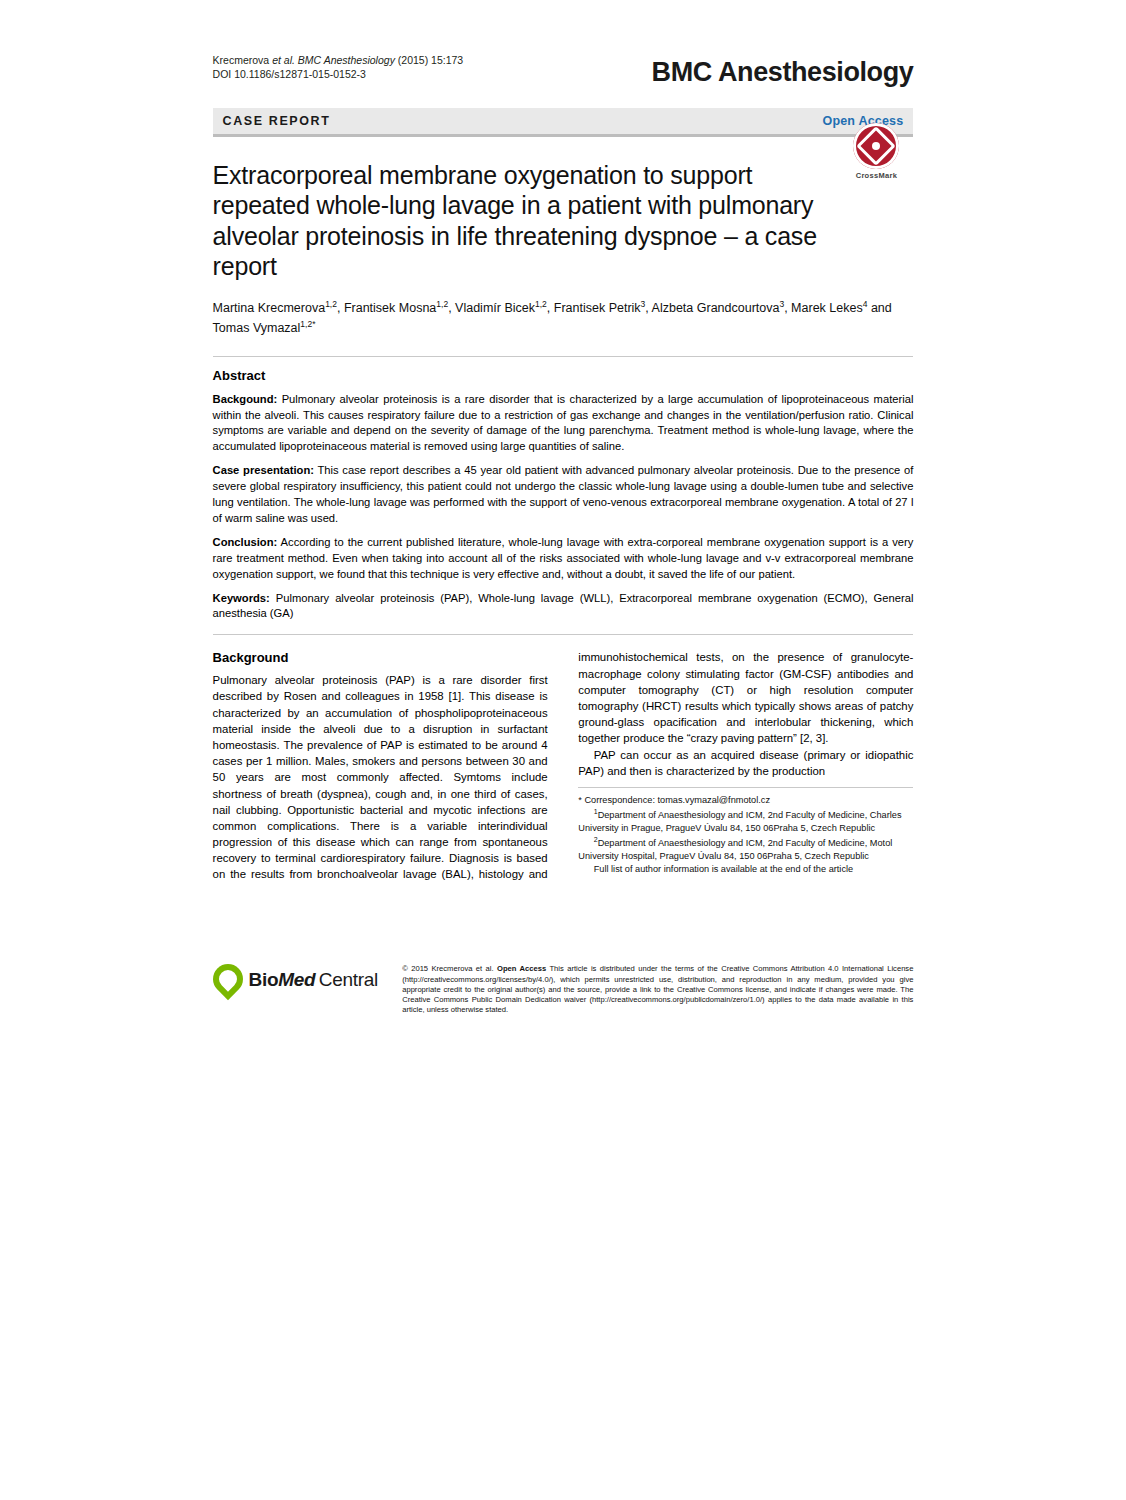Krecmerova et al. BMC Anesthesiology (2015) 15:173
DOI 10.1186/s12871-015-0152-3
BMC Anesthesiology
CASE REPORT
Open Access
CrossMark
Extracorporeal membrane oxygenation to support repeated whole-lung lavage in a patient with pulmonary alveolar proteinosis in life threatening dyspnoe – a case report
Martina Krecmerova1,2, Frantisek Mosna1,2, Vladimír Bicek1,2, Frantisek Petrik3, Alzbeta Grandcourtova3, Marek Lekes4 and Tomas Vymazal1,2*
Abstract
Backgound: Pulmonary alveolar proteinosis is a rare disorder that is characterized by a large accumulation of lipoproteinaceous material within the alveoli. This causes respiratory failure due to a restriction of gas exchange and changes in the ventilation/perfusion ratio. Clinical symptoms are variable and depend on the severity of damage of the lung parenchyma. Treatment method is whole-lung lavage, where the accumulated lipoproteinaceous material is removed using large quantities of saline.
Case presentation: This case report describes a 45 year old patient with advanced pulmonary alveolar proteinosis. Due to the presence of severe global respiratory insufficiency, this patient could not undergo the classic whole-lung lavage using a double-lumen tube and selective lung ventilation. The whole-lung lavage was performed with the support of veno-venous extracorporeal membrane oxygenation. A total of 27 l of warm saline was used.
Conclusion: According to the current published literature, whole-lung lavage with extra-corporeal membrane oxygenation support is a very rare treatment method. Even when taking into account all of the risks associated with whole-lung lavage and v-v extracorporeal membrane oxygenation support, we found that this technique is very effective and, without a doubt, it saved the life of our patient.
Keywords: Pulmonary alveolar proteinosis (PAP), Whole-lung lavage (WLL), Extracorporeal membrane oxygenation (ECMO), General anesthesia (GA)
Background
Pulmonary alveolar proteinosis (PAP) is a rare disorder first described by Rosen and colleagues in 1958 [1]. This disease is characterized by an accumulation of phospholipoproteinaceous material inside the alveoli due to a disruption in surfactant homeostasis. The prevalence of PAP is estimated to be around 4 cases per 1 million. Males, smokers and persons between 30 and 50 years are most commonly affected. Symtoms include shortness of breath (dyspnea), cough and, in one third of cases, nail clubbing. Opportunistic bacterial and mycotic infections are common complications. There is a variable interindividual progression of this disease which can range from spontaneous recovery to terminal cardiorespiratory failure. Diagnosis is based on the results from bronchoalveolar lavage (BAL), histology and immunohistochemical tests, on the presence of granulocyte-macrophage colony stimulating factor (GM-CSF) antibodies and computer tomography (CT) or high resolution computer tomography (HRCT) results which typically shows areas of patchy ground-glass opacification and interlobular thickening, which together produce the “crazy paving pattern” [2, 3].
PAP can occur as an acquired disease (primary or idiopathic PAP) and then is characterized by the production
* Correspondence: tomas.vymazal@fnmotol.cz
1Department of Anaesthesiology and ICM, 2nd Faculty of Medicine, Charles University in Prague, PragueV Úvalu 84, 150 06Praha 5, Czech Republic
2Department of Anaesthesiology and ICM, 2nd Faculty of Medicine, Motol University Hospital, PragueV Úvalu 84, 150 06Praha 5, Czech Republic
Full list of author information is available at the end of the article
BioMed Central
© 2015 Krecmerova et al. Open Access This article is distributed under the terms of the Creative Commons Attribution 4.0 International License (http://creativecommons.org/licenses/by/4.0/), which permits unrestricted use, distribution, and reproduction in any medium, provided you give appropriate credit to the original author(s) and the source, provide a link to the Creative Commons license, and indicate if changes were made. The Creative Commons Public Domain Dedication waiver (http://creativecommons.org/publicdomain/zero/1.0/) applies to the data made available in this article, unless otherwise stated.